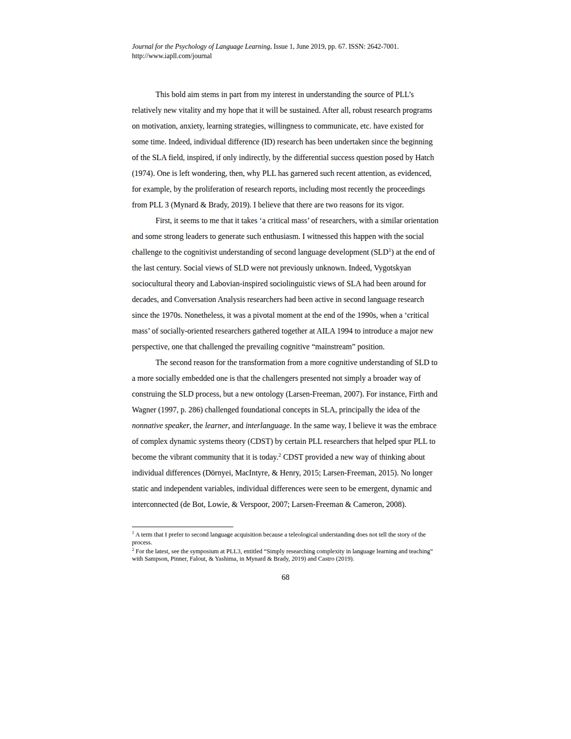Journal for the Psychology of Language Learning, Issue 1, June 2019, pp. 67. ISSN: 2642-7001. http://www.iapll.com/journal
This bold aim stems in part from my interest in understanding the source of PLL’s relatively new vitality and my hope that it will be sustained. After all, robust research programs on motivation, anxiety, learning strategies, willingness to communicate, etc. have existed for some time. Indeed, individual difference (ID) research has been undertaken since the beginning of the SLA field, inspired, if only indirectly, by the differential success question posed by Hatch (1974). One is left wondering, then, why PLL has garnered such recent attention, as evidenced, for example, by the proliferation of research reports, including most recently the proceedings from PLL 3 (Mynard & Brady, 2019). I believe that there are two reasons for its vigor.
First, it seems to me that it takes ‘a critical mass’ of researchers, with a similar orientation and some strong leaders to generate such enthusiasm. I witnessed this happen with the social challenge to the cognitivist understanding of second language development (SLD1) at the end of the last century. Social views of SLD were not previously unknown. Indeed, Vygotskyan sociocultural theory and Labovian-inspired sociolinguistic views of SLA had been around for decades, and Conversation Analysis researchers had been active in second language research since the 1970s. Nonetheless, it was a pivotal moment at the end of the 1990s, when a ‘critical mass’ of socially-oriented researchers gathered together at AILA 1994 to introduce a major new perspective, one that challenged the prevailing cognitive “mainstream” position.
The second reason for the transformation from a more cognitive understanding of SLD to a more socially embedded one is that the challengers presented not simply a broader way of construing the SLD process, but a new ontology (Larsen-Freeman, 2007). For instance, Firth and Wagner (1997, p. 286) challenged foundational concepts in SLA, principally the idea of the nonnative speaker, the learner, and interlanguage. In the same way, I believe it was the embrace of complex dynamic systems theory (CDST) by certain PLL researchers that helped spur PLL to become the vibrant community that it is today.2 CDST provided a new way of thinking about individual differences (Dörnyei, MacIntyre, & Henry, 2015; Larsen-Freeman, 2015). No longer static and independent variables, individual differences were seen to be emergent, dynamic and interconnected (de Bot, Lowie, & Verspoor, 2007; Larsen-Freeman & Cameron, 2008).
1 A term that I prefer to second language acquisition because a teleological understanding does not tell the story of the process.
2 For the latest, see the symposium at PLL3, entitled “Simply researching complexity in language learning and teaching” with Sampson, Pinner, Falout, & Yashima, in Mynard & Brady, 2019) and Castro (2019).
68